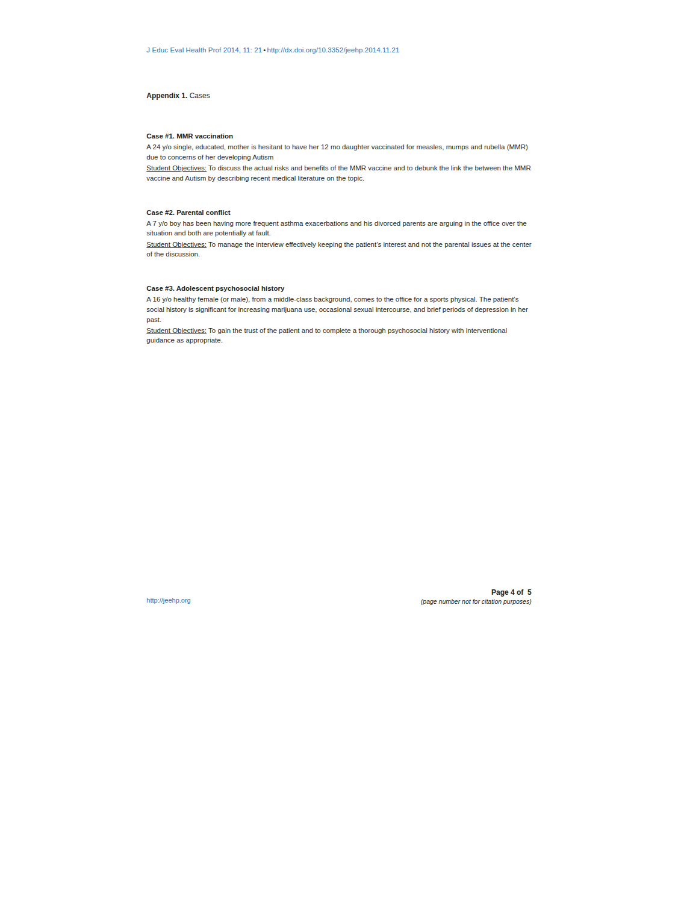J Educ Eval Health Prof 2014, 11: 21•http://dx.doi.org/10.3352/jeehp.2014.11.21
Appendix 1. Cases
Case #1. MMR vaccination
A 24 y/o single, educated, mother is hesitant to have her 12 mo daughter vaccinated for measles, mumps and rubella (MMR) due to concerns of her developing Autism
Student Objectives: To discuss the actual risks and benefits of the MMR vaccine and to debunk the link the between the MMR vaccine and Autism by describing recent medical literature on the topic.
Case #2. Parental conflict
A 7 y/o boy has been having more frequent asthma exacerbations and his divorced parents are arguing in the office over the situation and both are potentially at fault.
Student Objectives: To manage the interview effectively keeping the patient’s interest and not the parental issues at the center of the discussion.
Case #3. Adolescent psychosocial history
A 16 y/o healthy female (or male), from a middle-class background, comes to the office for a sports physical. The patient’s social history is significant for increasing marijuana use, occasional sexual intercourse, and brief periods of depression in her past.
Student Objectives: To gain the trust of the patient and to complete a thorough psychosocial history with interventional guidance as appropriate.
http://jeehp.org
Page 4 of 5
(page number not for citation purposes)